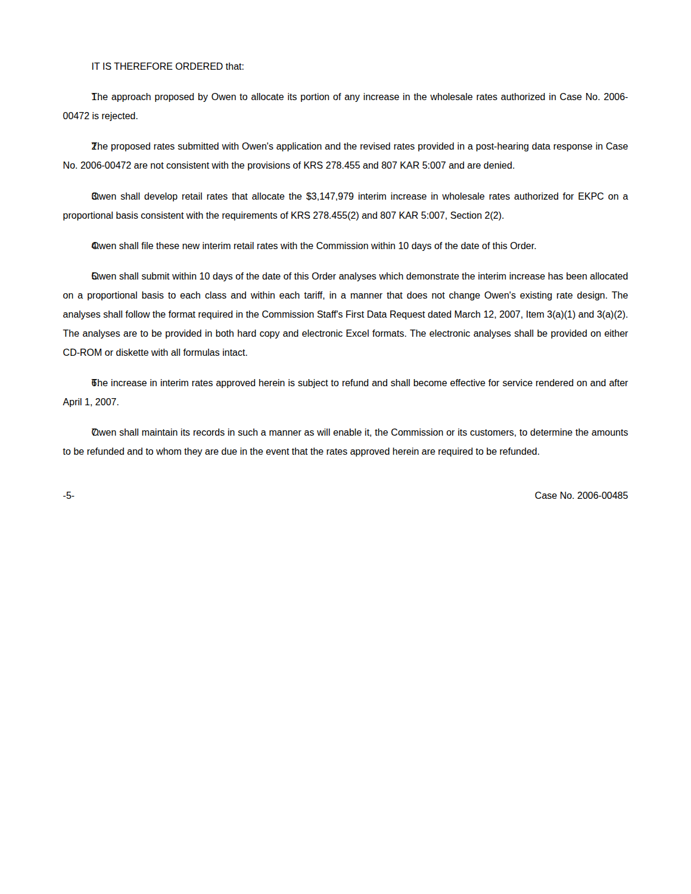IT IS THEREFORE ORDERED that:
1. The approach proposed by Owen to allocate its portion of any increase in the wholesale rates authorized in Case No. 2006-00472 is rejected.
2. The proposed rates submitted with Owen's application and the revised rates provided in a post-hearing data response in Case No. 2006-00472 are not consistent with the provisions of KRS 278.455 and 807 KAR 5:007 and are denied.
3. Owen shall develop retail rates that allocate the $3,147,979 interim increase in wholesale rates authorized for EKPC on a proportional basis consistent with the requirements of KRS 278.455(2) and 807 KAR 5:007, Section 2(2).
4. Owen shall file these new interim retail rates with the Commission within 10 days of the date of this Order.
5. Owen shall submit within 10 days of the date of this Order analyses which demonstrate the interim increase has been allocated on a proportional basis to each class and within each tariff, in a manner that does not change Owen's existing rate design. The analyses shall follow the format required in the Commission Staff's First Data Request dated March 12, 2007, Item 3(a)(1) and 3(a)(2). The analyses are to be provided in both hard copy and electronic Excel formats. The electronic analyses shall be provided on either CD-ROM or diskette with all formulas intact.
6. The increase in interim rates approved herein is subject to refund and shall become effective for service rendered on and after April 1, 2007.
7. Owen shall maintain its records in such a manner as will enable it, the Commission or its customers, to determine the amounts to be refunded and to whom they are due in the event that the rates approved herein are required to be refunded.
-5- Case No. 2006-00485